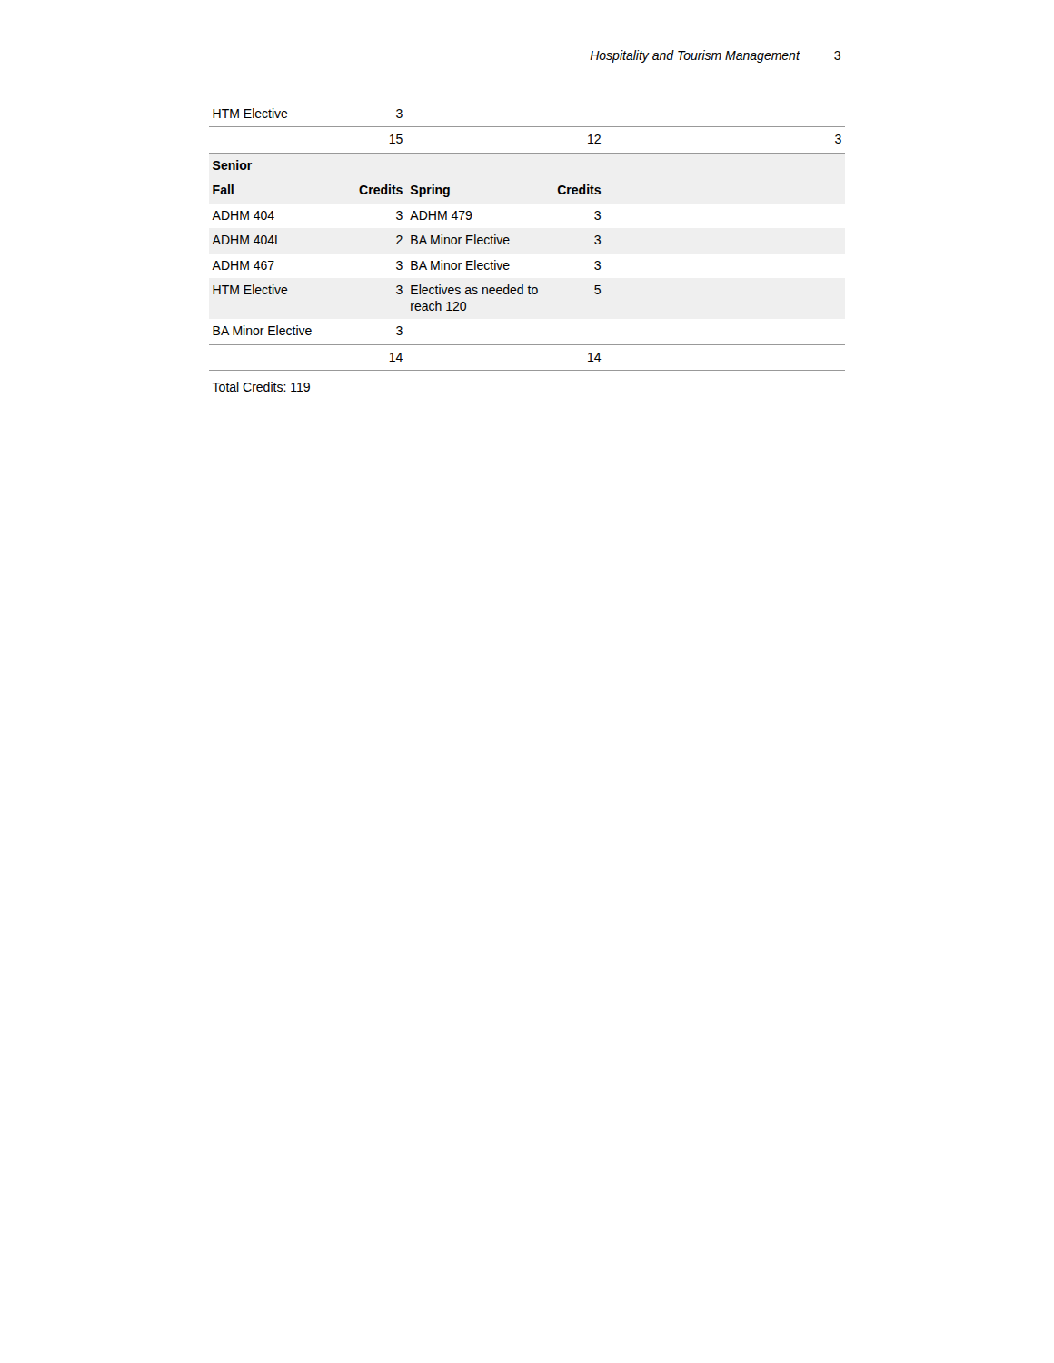Hospitality and Tourism Management3
| HTM Elective | 3 | | | | |
| | 15 | | 12 | | 3 |
| Senior | | | | | |
| Fall | Credits | Spring | Credits | | |
| ADHM 404 | 3 | ADHM 479 | 3 | | |
| ADHM 404L | 2 | BA Minor Elective | 3 | | |
| ADHM 467 | 3 | BA Minor Elective | 3 | | |
| HTM Elective | 3 | Electives as needed to reach 120 | 5 | | |
| BA Minor Elective | 3 | | | | |
| | 14 | | 14 | | |
Total Credits: 119